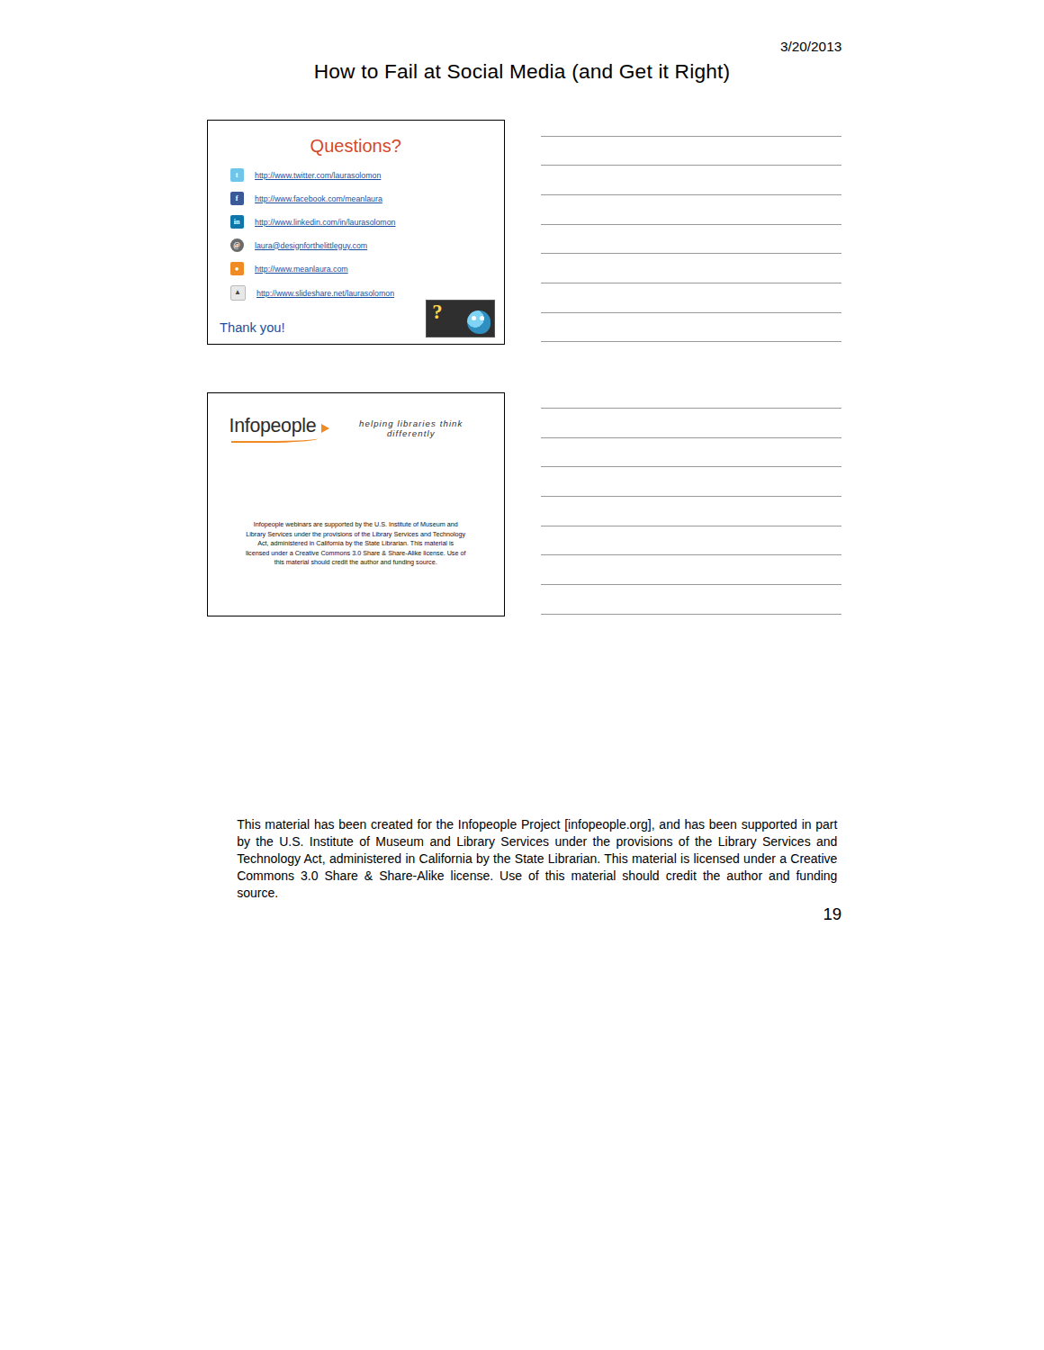3/20/2013
How to Fail at Social Media (and Get it Right)
Questions?
thttp://www.twitter.com/laurasolomon
fhttp://www.facebook.com/meanlaura
in http://www.linkedin.com/in/laurasolomon
@laura@designforthelittleguy.com
●http://www.meanlaura.com
▲http://www.slideshare.net/laurasolomon
Thank you!
?
Infopeople helping libraries think differently
Infopeople webinars are supported by the U.S. Institute of Museum and Library Services under the provisions of the Library Services and Technology Act, administered in California by the State Librarian. This material is licensed under a Creative Commons 3.0 Share & Share-Alike license. Use of this material should credit the author and funding source.
This material has been created for the Infopeople Project [infopeople.org], and has been supported in part by the U.S. Institute of Museum and Library Services under the provisions of the Library Services and Technology Act, administered in California by the State Librarian. This material is licensed under a Creative Commons 3.0 Share & Share-Alike license. Use of this material should credit the author and funding source.
19